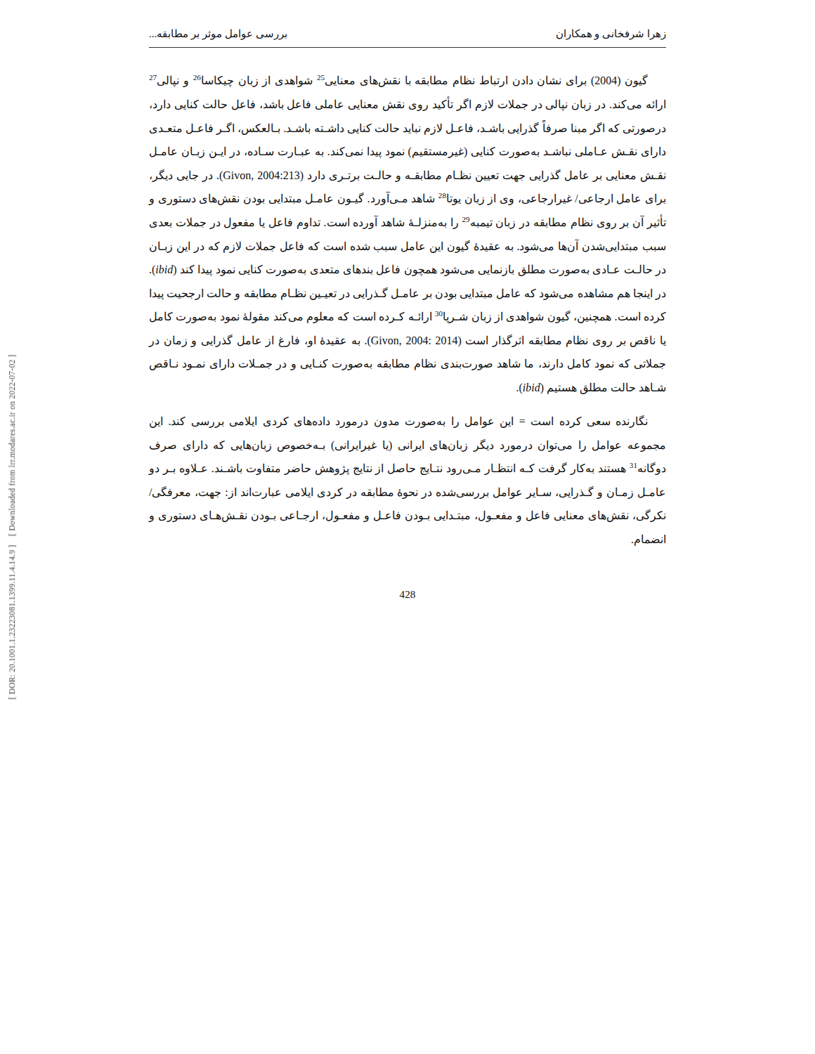[ DOR: 20.1001.1.23223081.1399.11.4.14.9 ] [ Downloaded from lrr.modares.ac.ir on 2022-07-02 ]
زهرا شرفخانی و همکاران بررسی عوامل موثر بر مطابقه...
گیون (2004) برای نشان دادن ارتباط نظام مطابقه با نقش‌های معنایی25 شواهدی از زبان چیکاسا26 و نپالی27 ارائه می‌کند. در زبان نپالی در جملات لازم اگر تأکید روی نقش معنایی عاملی فاعل باشد، فاعل حالت کنایی دارد، درصورتی که اگر مبنا صرفاً گذرایی باشـد، فاعـل لازم نباید حالت کنایی داشـته باشـد. بـالعکس، اگـر فاعـل متعـدی دارای نقـش عـاملی نباشـد به‌صورت کنایی (غیرمستقیم) نمود پیدا نمی‌کند. به عبـارت سـاده، در ایـن زبـان عامـل نقـش معنایی بر عامل گذرایی جهت تعیین نظـام مطابقـه و حالـت برتـری دارد (Givon, 2004:213). در جایی دیگر، برای عامل ارجاعی/ غیرارجاعی، وی از زبان یوتا28 شاهد مـی‌آورد. گیـون عامـل مبتدایی بودن نقش‌های دستوری و تأثیر آن بر روی نظام مطابقه در زبان تیمبه29 را به‌منزلـهٔ شاهد آورده است. تداوم فاعل یا مفعول در جملات بعدی سبب مبتدایی‌شدن آن‌ها می‌شود. به عقیدهٔ گیون این عامل سبب شده است که فاعل جملات لازم که در این زبـان در حالـت عـادی به‌صورت مطلق بازنمایی می‌شود همچون فاعل بندهای متعدی به‌صورت کنایی نمود پیدا کند (ibid). در اینجا هم مشاهده می‌شود که عامل مبتدایی بودن بر عامـل گـذرایی در تعیـین نظـام مطابقه و حالت ارجحیت پیدا کرده است. همچنین، گیون شواهدی از زبان شـرپا30 ارائـه کـرده است که معلوم می‌کند مقولهٔ نمود به‌صورت کامل یا ناقص بر روی نظام مطابقه اثرگذار است (Givon, 2004: 2014). به عقیدهٔ او، فارغ از عامل گذرایی و زمان در جملاتی که نمود کامل دارند، ما شاهد صورت‌بندی نظام مطابقه به‌صورت کنـایی و در جمـلات دارای نمـود نـاقص شـاهد حالت مطلق هستیم (ibid).
نگارنده سعی کرده است = این عوامل را به‌صورت مدون درمورد داده‌های کردی ایلامی بررسی کند. این مجموعه عوامل را می‌توان درمورد دیگر زبان‌های ایرانی (یا غیرایرانی) بـه‌خصوص زبان‌هایی که دارای صرف دوگانه31 هستند به‌کار گرفت کـه انتظـار مـی‌رود نتـایج حاصل از نتایج پژوهش حاضر متفاوت باشـند. عـلاوه بـر دو عامـل زمـان و گـذرایی، سـایر عوامل بررسی‌شده در نحوهٔ مطابقه در کردی ایلامی عبارت‌اند از: جهت، معرفگی/ نکرگی، نقش‌های معنایی فاعل و مفعـول، مبتـدایی بـودن فاعـل و مفعـول، ارجـاعی بـودن نقـش‌هـای دستوری و انضمام.
428